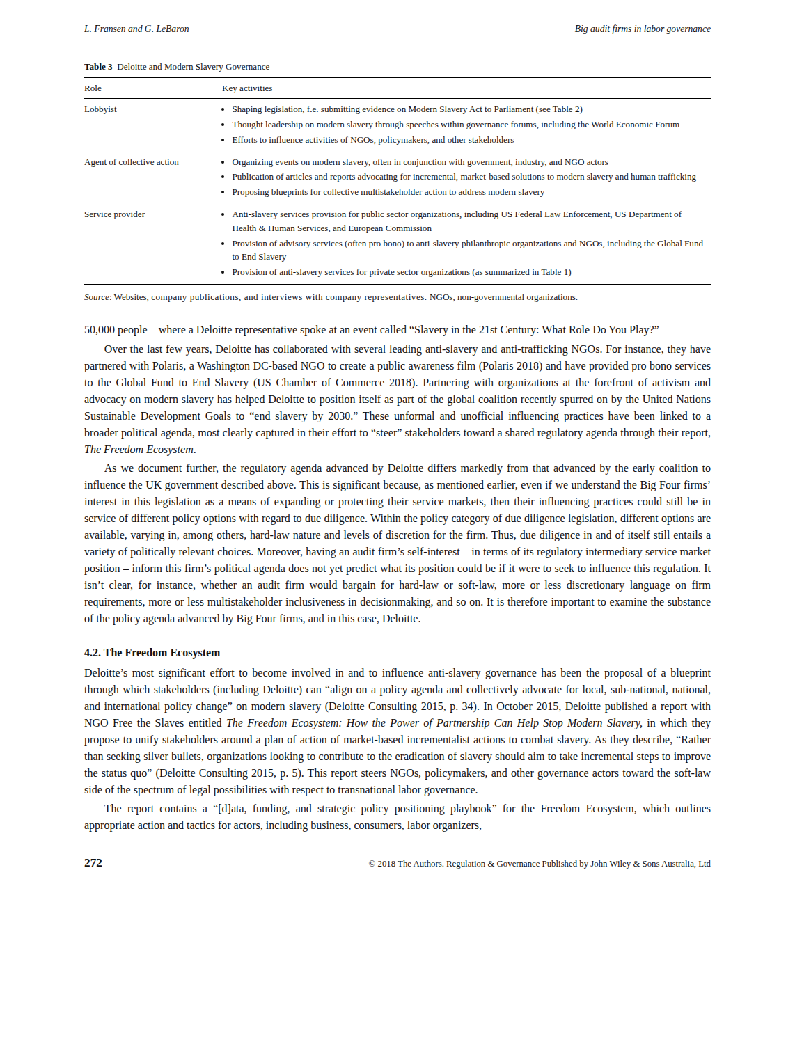L. Fransen and G. LeBaron Big audit firms in labor governance
Table 3 Deloitte and Modern Slavery Governance
| Role | Key activities |
| --- | --- |
| Lobbyist | Shaping legislation, f.e. submitting evidence on Modern Slavery Act to Parliament (see Table 2) Thought leadership on modern slavery through speeches within governance forums, including the World Economic Forum Efforts to influence activities of NGOs, policymakers, and other stakeholders |
| Agent of collective action | Organizing events on modern slavery, often in conjunction with government, industry, and NGO actors Publication of articles and reports advocating for incremental, market-based solutions to modern slavery and human trafficking Proposing blueprints for collective multistakeholder action to address modern slavery |
| Service provider | Anti-slavery services provision for public sector organizations, including US Federal Law Enforcement, US Department of Health & Human Services, and European Commission Provision of advisory services (often pro bono) to anti-slavery philanthropic organizations and NGOs, including the Global Fund to End Slavery Provision of anti-slavery services for private sector organizations (as summarized in Table 1) |
Source: Websites, company publications, and interviews with company representatives. NGOs, non-governmental organizations.
50,000 people – where a Deloitte representative spoke at an event called “Slavery in the 21st Century: What Role Do You Play?”
Over the last few years, Deloitte has collaborated with several leading anti-slavery and anti-trafficking NGOs. For instance, they have partnered with Polaris, a Washington DC-based NGO to create a public awareness film (Polaris 2018) and have provided pro bono services to the Global Fund to End Slavery (US Chamber of Commerce 2018). Partnering with organizations at the forefront of activism and advocacy on modern slavery has helped Deloitte to position itself as part of the global coalition recently spurred on by the United Nations Sustainable Development Goals to “end slavery by 2030.” These unformal and unofficial influencing practices have been linked to a broader political agenda, most clearly captured in their effort to “steer” stakeholders toward a shared regulatory agenda through their report, The Freedom Ecosystem.
As we document further, the regulatory agenda advanced by Deloitte differs markedly from that advanced by the early coalition to influence the UK government described above. This is significant because, as mentioned earlier, even if we understand the Big Four firms’ interest in this legislation as a means of expanding or protecting their service markets, then their influencing practices could still be in service of different policy options with regard to due diligence. Within the policy category of due diligence legislation, different options are available, varying in, among others, hard-law nature and levels of discretion for the firm. Thus, due diligence in and of itself still entails a variety of politically relevant choices. Moreover, having an audit firm’s self-interest – in terms of its regulatory intermediary service market position – inform this firm’s political agenda does not yet predict what its position could be if it were to seek to influence this regulation. It isn’t clear, for instance, whether an audit firm would bargain for hard-law or soft-law, more or less discretionary language on firm requirements, more or less multistakeholder inclusiveness in decisionmaking, and so on. It is therefore important to examine the substance of the policy agenda advanced by Big Four firms, and in this case, Deloitte.
4.2. The Freedom Ecosystem
Deloitte’s most significant effort to become involved in and to influence anti-slavery governance has been the proposal of a blueprint through which stakeholders (including Deloitte) can “align on a policy agenda and collectively advocate for local, sub-national, national, and international policy change” on modern slavery (Deloitte Consulting 2015, p. 34). In October 2015, Deloitte published a report with NGO Free the Slaves entitled The Freedom Ecosystem: How the Power of Partnership Can Help Stop Modern Slavery, in which they propose to unify stakeholders around a plan of action of market-based incrementalist actions to combat slavery. As they describe, “Rather than seeking silver bullets, organizations looking to contribute to the eradication of slavery should aim to take incremental steps to improve the status quo” (Deloitte Consulting 2015, p. 5). This report steers NGOs, policymakers, and other governance actors toward the soft-law side of the spectrum of legal possibilities with respect to transnational labor governance.
The report contains a “[d]ata, funding, and strategic policy positioning playbook” for the Freedom Ecosystem, which outlines appropriate action and tactics for actors, including business, consumers, labor organizers,
272 © 2018 The Authors. Regulation & Governance Published by John Wiley & Sons Australia, Ltd